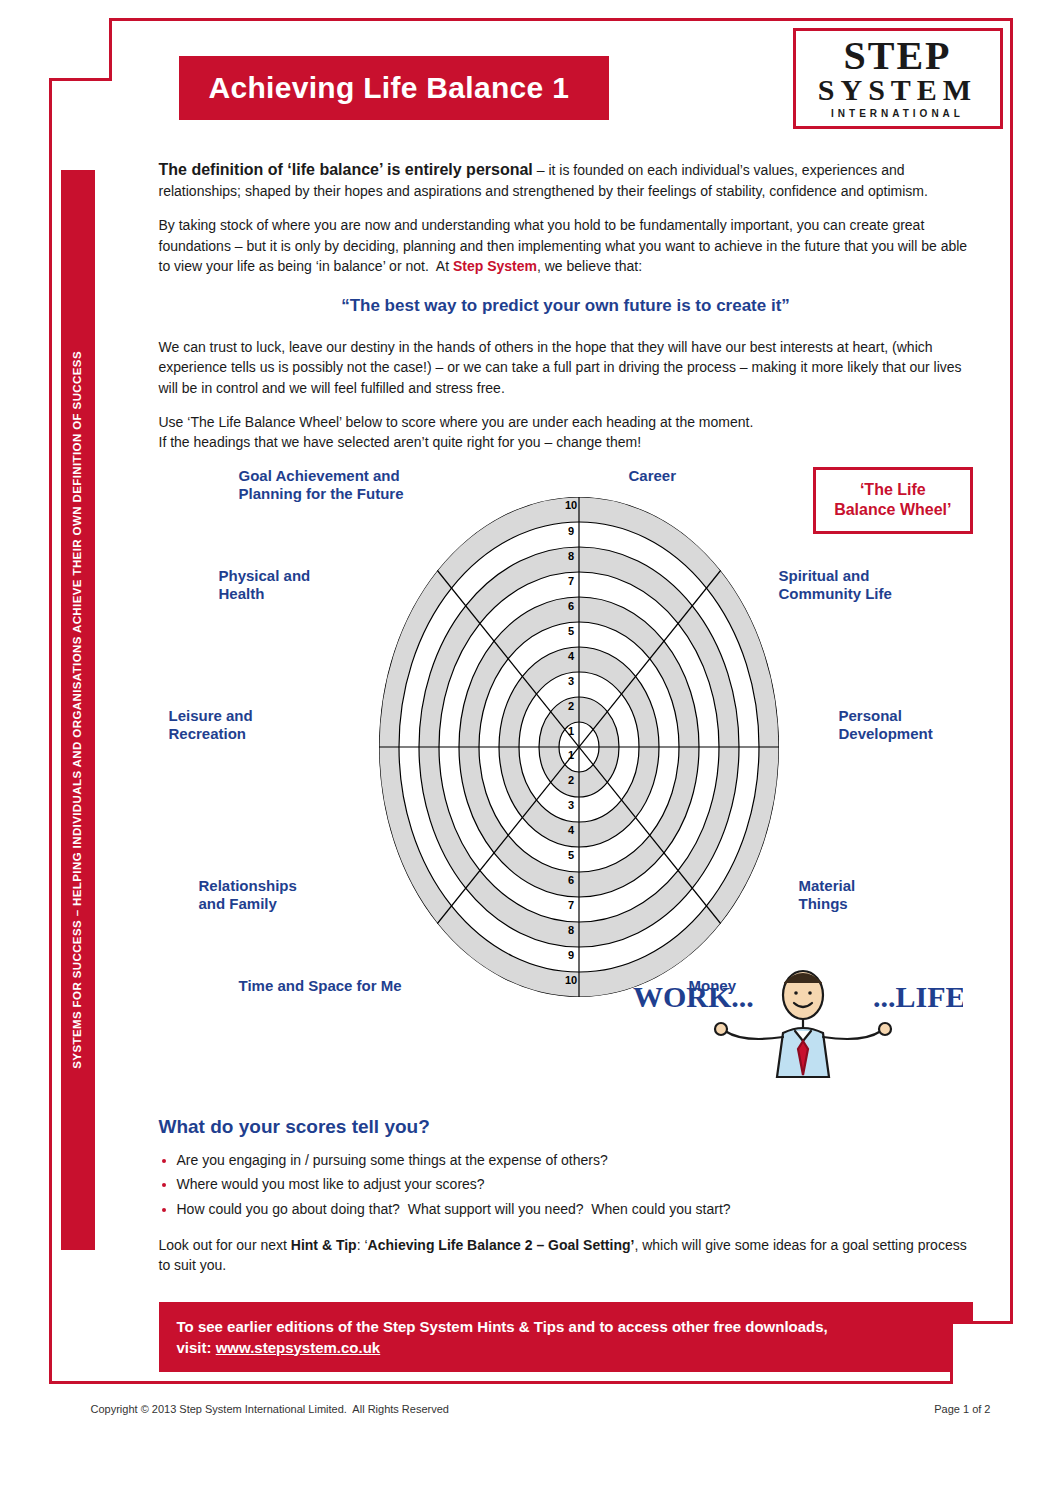SYSTEMS FOR SUCCESS – HELPING INDIVIDUALS AND ORGANISATIONS ACHIEVE THEIR OWN DEFINITION OF SUCCESS
Achieving Life Balance 1
STEP
SYSTEM
INTERNATIONAL
The definition of ‘life balance’ is entirely personal – it is founded on each individual’s values, experiences and relationships; shaped by their hopes and aspirations and strengthened by their feelings of stability, confidence and optimism.
By taking stock of where you are now and understanding what you hold to be fundamentally important, you can create great foundations – but it is only by deciding, planning and then implementing what you want to achieve in the future that you will be able to view your life as being ‘in balance’ or not. At Step System, we believe that:
“The best way to predict your own future is to create it”
We can trust to luck, leave our destiny in the hands of others in the hope that they will have our best interests at heart, (which experience tells us is possibly not the case!) – or we can take a full part in driving the process – making it more likely that our lives will be in control and we will feel fulfilled and stress free.
Use ‘The Life Balance Wheel’ below to score where you are under each heading at the moment.
If the headings that we have selected aren’t quite right for you – change them!
‘The Life
Balance Wheel’
Goal Achievement and
Planning for the Future
Career
Physical and
Health
Spiritual and
Community Life
Leisure and
Recreation
Personal
Development
Relationships
and Family
Material
Things
Time and Space for Me
Money
10 9 8 7 6 5 4 3 2 1 1 2 3 4 5 6 7 8 9 10 WORK... ...LIFE
What do your scores tell you?
Are you engaging in / pursuing some things at the expense of others?
Where would you most like to adjust your scores?
How could you go about doing that? What support will you need? When could you start?
Look out for our next Hint & Tip: ‘Achieving Life Balance 2 – Goal Setting’, which will give some ideas for a goal setting process to suit you.
To see earlier editions of the Step System Hints & Tips and to access other free downloads,
visit: www.stepsystem.co.uk
Copyright © 2013 Step System International Limited. All Rights Reserved
Page 1 of 2